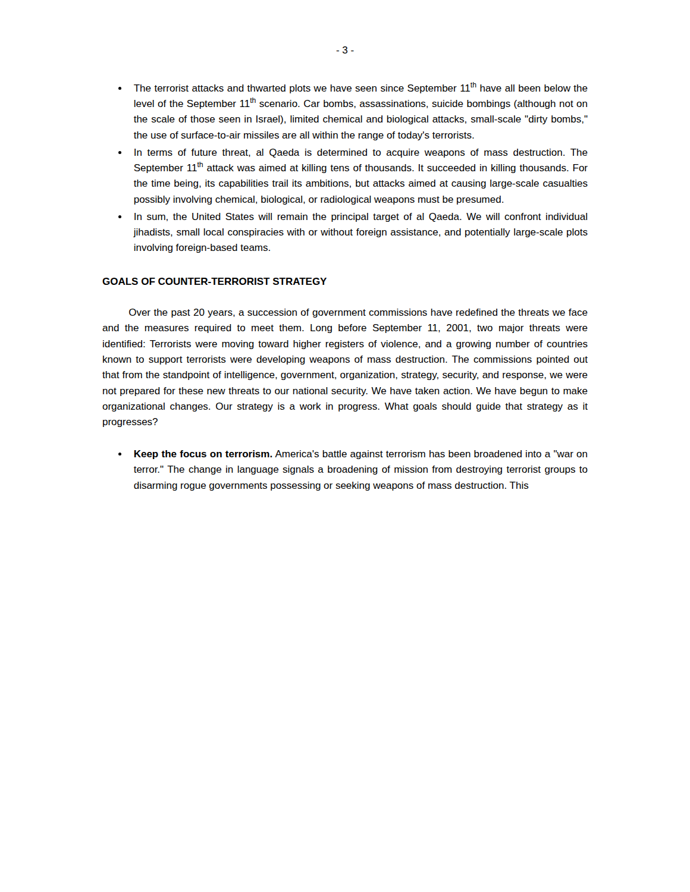- 3 -
The terrorist attacks and thwarted plots we have seen since September 11th have all been below the level of the September 11th scenario. Car bombs, assassinations, suicide bombings (although not on the scale of those seen in Israel), limited chemical and biological attacks, small-scale "dirty bombs," the use of surface-to-air missiles are all within the range of today's terrorists.
In terms of future threat, al Qaeda is determined to acquire weapons of mass destruction. The September 11th attack was aimed at killing tens of thousands. It succeeded in killing thousands. For the time being, its capabilities trail its ambitions, but attacks aimed at causing large-scale casualties possibly involving chemical, biological, or radiological weapons must be presumed.
In sum, the United States will remain the principal target of al Qaeda. We will confront individual jihadists, small local conspiracies with or without foreign assistance, and potentially large-scale plots involving foreign-based teams.
GOALS OF COUNTER-TERRORIST STRATEGY
Over the past 20 years, a succession of government commissions have redefined the threats we face and the measures required to meet them. Long before September 11, 2001, two major threats were identified: Terrorists were moving toward higher registers of violence, and a growing number of countries known to support terrorists were developing weapons of mass destruction. The commissions pointed out that from the standpoint of intelligence, government, organization, strategy, security, and response, we were not prepared for these new threats to our national security. We have taken action. We have begun to make organizational changes. Our strategy is a work in progress. What goals should guide that strategy as it progresses?
Keep the focus on terrorism. America's battle against terrorism has been broadened into a "war on terror." The change in language signals a broadening of mission from destroying terrorist groups to disarming rogue governments possessing or seeking weapons of mass destruction. This